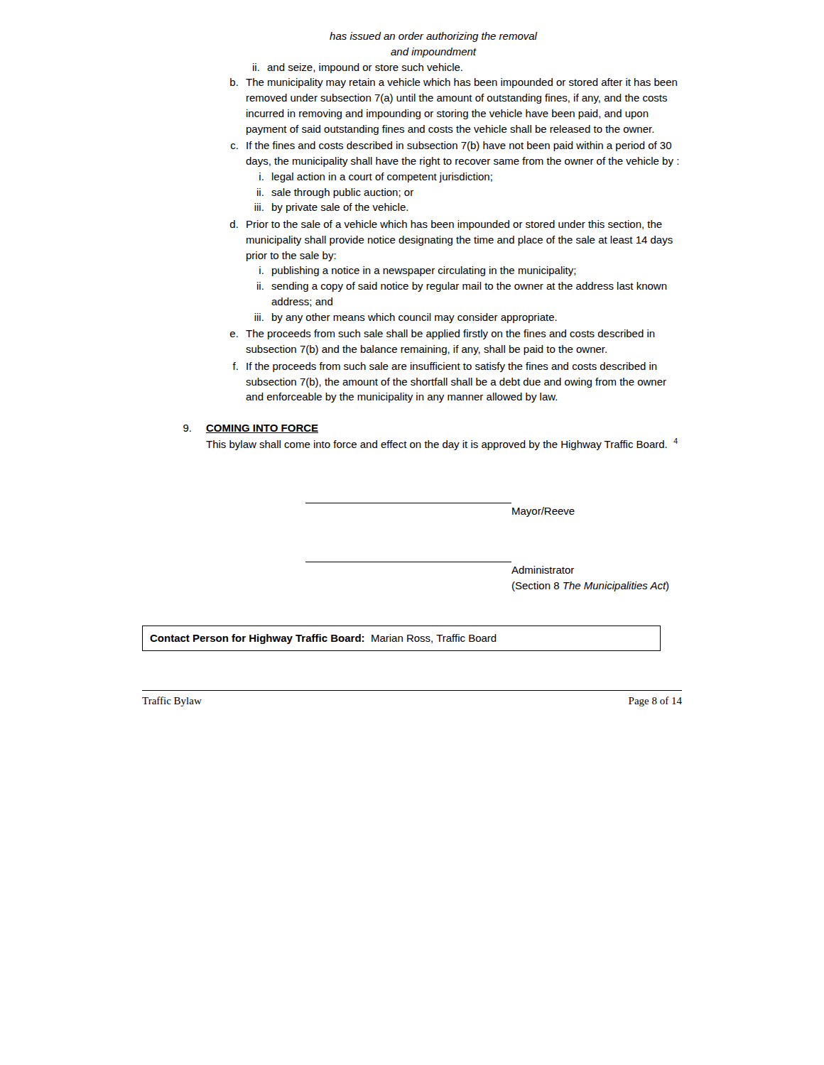has issued an order authorizing the removal
and impoundment
and seize, impound or store such vehicle.
The municipality may retain a vehicle which has been impounded or stored after it has been removed under subsection 7(a) until the amount of outstanding fines, if any, and the costs incurred in removing and impounding or storing the vehicle have been paid, and upon payment of said outstanding fines and costs the vehicle shall be released to the owner.
If the fines and costs described in subsection 7(b) have not been paid within a period of 30 days, the municipality shall have the right to recover same from the owner of the vehicle by :
legal action in a court of competent jurisdiction;
sale through public auction; or
by private sale of the vehicle.
Prior to the sale of a vehicle which has been impounded or stored under this section, the municipality shall provide notice designating the time and place of the sale at least 14 days prior to the sale by:
publishing a notice in a newspaper circulating in the municipality;
sending a copy of said notice by regular mail to the owner at the address last known address; and
by any other means which council may consider appropriate.
The proceeds from such sale shall be applied firstly on the fines and costs described in subsection 7(b) and the balance remaining, if any, shall be paid to the owner.
If the proceeds from such sale are insufficient to satisfy the fines and costs described in subsection 7(b), the amount of the shortfall shall be a debt due and owing from the owner and enforceable by the municipality in any manner allowed by law.
9.
COMING INTO FORCE
This bylaw shall come into force and effect on the day it is approved by the Highway Traffic Board. 4
Mayor/Reeve
Administrator
(Section 8 The Municipalities Act)
Contact Person for Highway Traffic Board: Marian Ross, Traffic Board
Traffic Bylaw
Page 8 of 14